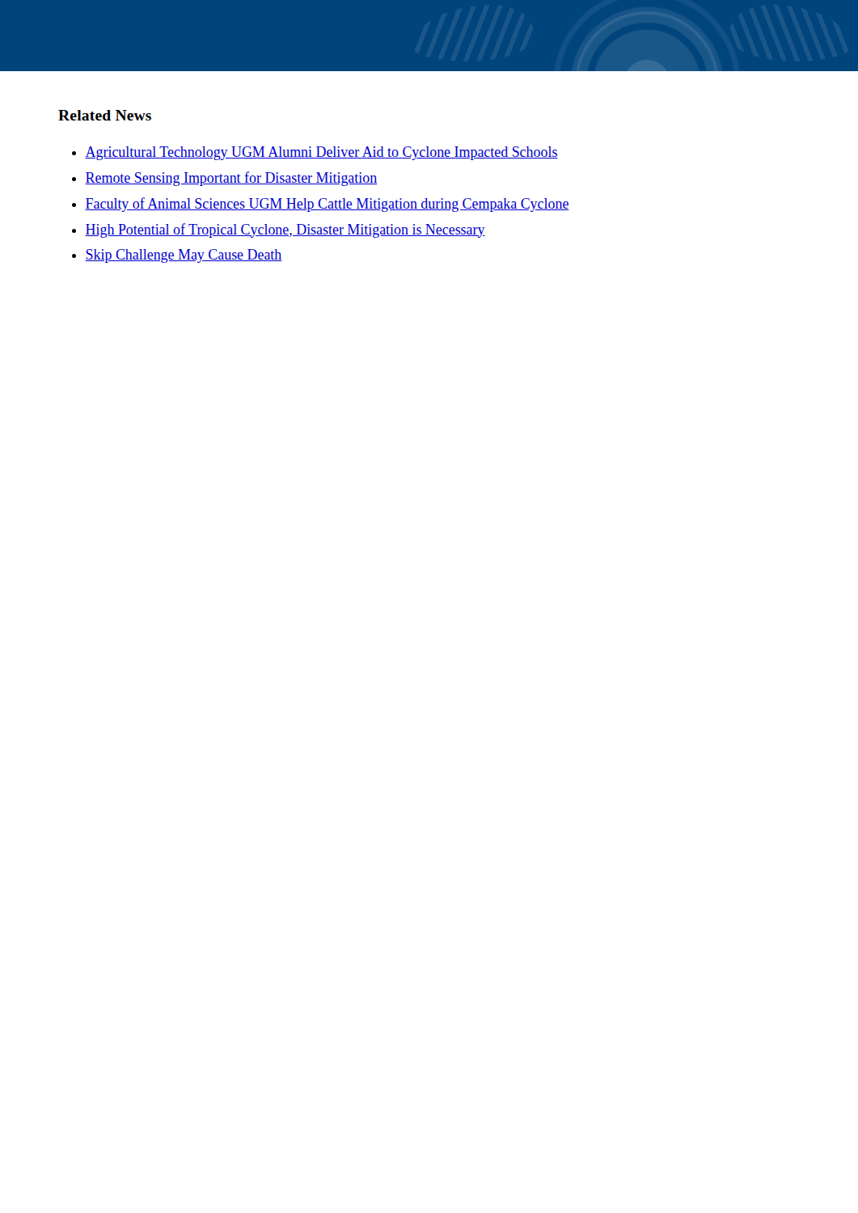Related News
Agricultural Technology UGM Alumni Deliver Aid to Cyclone Impacted Schools
Remote Sensing Important for Disaster Mitigation
Faculty of Animal Sciences UGM Help Cattle Mitigation during Cempaka Cyclone
High Potential of Tropical Cyclone, Disaster Mitigation is Necessary
Skip Challenge May Cause Death